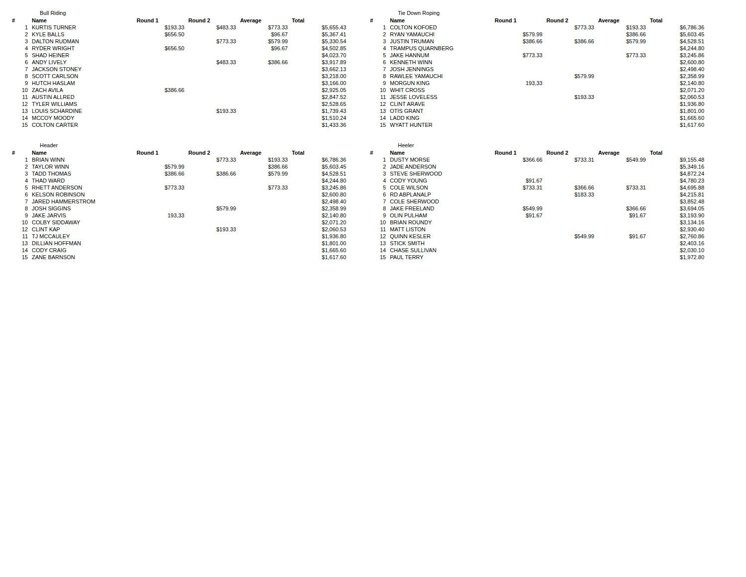| Bull Riding / # / Name / Round 1 / Round 2 / Average / Total / / --- / --- / --- / --- / --- / --- / / 1 / KURTIS TURNER / $193.33 / $483.33 / $773.33 / $5,655.43 / / 2 / KYLE BALLS / $656.50 / / $96.67 / $5,367.41 / / 3 / DALTON RUDMAN / / $773.33 / $579.99 / $5,330.54 / / 4 / RYDER WRIGHT / $656.50 / / $96.67 / $4,502.85 / / 5 / SHAD HEINER / / / / $4,023.70 / / 6 / ANDY LIVELY / / $483.33 / $386.66 / $3,917.89 / / 7 / JACKSON STONEY / / / / $3,662.13 / / 8 / SCOTT CARLSON / / / / $3,218.00 / / 9 / HUTCH HASLAM / / / / $3,166.00 / / 10 / ZACH AVILA / $386.66 / / / $2,925.05 / / 11 / AUSTIN ALLRED / / / / $2,847.52 / / 12 / TYLER WILLIAMS / / / / $2,528.65 / / 13 / LOUIS SCHARDINE / / $193.33 / / $1,739.43 / / 14 / MCCOY MOODY / / / / $1,510.24 / / 15 / COLTON CARTER / / / / $1,433.36 / | | Tie Down Roping / # / Name / Round 1 / Round 2 / Average / Total / / --- / --- / --- / --- / --- / --- / / 1 / COLTON KOFOED / / $773.33 / $193.33 / $6,786.36 / / 2 / RYAN YAMAUCHI / $579.99 / / $386.66 / $5,603.45 / / 3 / JUSTIN TRUMAN / $386.66 / $386.66 / $579.99 / $4,528.51 / / 4 / TRAMPUS QUARNBERG / / / / $4,244.80 / / 5 / JAKE HANNUM / $773.33 / / $773.33 / $3,245.86 / / 6 / KENNETH WINN / / / / $2,600.80 / / 7 / JOSH JENNINGS / / / / $2,498.40 / / 8 / RAWLEE YAMAUCHI / / $579.99 / / $2,358.99 / / 9 / MORGUN KING / 193,33 / / / $2,140.80 / / 10 / WHIT CROSS / / / / $2,071.20 / / 11 / JESSE LOVELESS / / $193.33 / / $2,060.53 / / 12 / CLINT ARAVE / / / / $1,936.80 / / 13 / OTIS GRANT / / / / $1,801.00 / / 14 / LADD KING / / / / $1,665.60 / / 15 / WYATT HUNTER / / / / $1,617.60 / |
| Header / # / Name / Round 1 / Round 2 / Average / Total / / --- / --- / --- / --- / --- / --- / / 1 / BRIAN WINN / / $773.33 / $193.33 / $6,786.36 / / 2 / TAYLOR WINN / $579.99 / / $386.66 / $5,603.45 / / 3 / TADD THOMAS / $386.66 / $386.66 / $579.99 / $4,528.51 / / 4 / THAD WARD / / / / $4,244.80 / / 5 / RHETT ANDERSON / $773.33 / / $773.33 / $3,245.86 / / 6 / KELSON ROBINSON / / / / $2,600.80 / / 7 / JARED HAMMERSTROM / / / / $2,498.40 / / 8 / JOSH SIGGINS / / $579.99 / / $2,358.99 / / 9 / JAKE JARVIS / 193,33 / / / $2,140.80 / / 10 / COLBY SIDDAWAY / / / / $2,071.20 / / 12 / CLINT KAP / / $193.33 / / $2,060.53 / / 11 / TJ MCCAULEY / / / / $1,936.80 / / 13 / DILLIAN HOFFMAN / / / / $1,801.00 / / 14 / CODY CRAIG / / / / $1,665.60 / / 15 / ZANE BARNSON / / / / $1,617.60 / | | Heeler / # / Name / Round 1 / Round 2 / Average / Total / / --- / --- / --- / --- / --- / --- / / 1 / DUSTY MORSE / $366.66 / $733.31 / $549.99 / $9,155.48 / / 2 / JADE ANDERSON / / / / $5,349.16 / / 3 / STEVE SHERWOOD / / / / $4,872.24 / / 4 / CODY YOUNG / $91.67 / / / $4,780.23 / / 5 / COLE WILSON / $733.31 / $366.66 / $733.31 / $4,695.88 / / 6 / RD ABPLANALP / / $183.33 / / $4,215.81 / / 7 / COLE SHERWOOD / / / / $3,852.48 / / 8 / JAKE FREELAND / $549.99 / / $366.66 / $3,694.05 / / 9 / OLIN PULHAM / $91.67 / / $91.67 / $3,193.90 / / 10 / BRIAN ROUNDY / / / / $3,134.16 / / 11 / MATT LISTON / / / / $2,930.40 / / 12 / QUINN KESLER / / $549.99 / $91.67 / $2,760.86 / / 13 / STICK SMITH / / / / $2,403.16 / / 14 / CHASE SULLIVAN / / / / $2,030.10 / / 15 / PAUL TERRY / / / / $1,972.80 / |